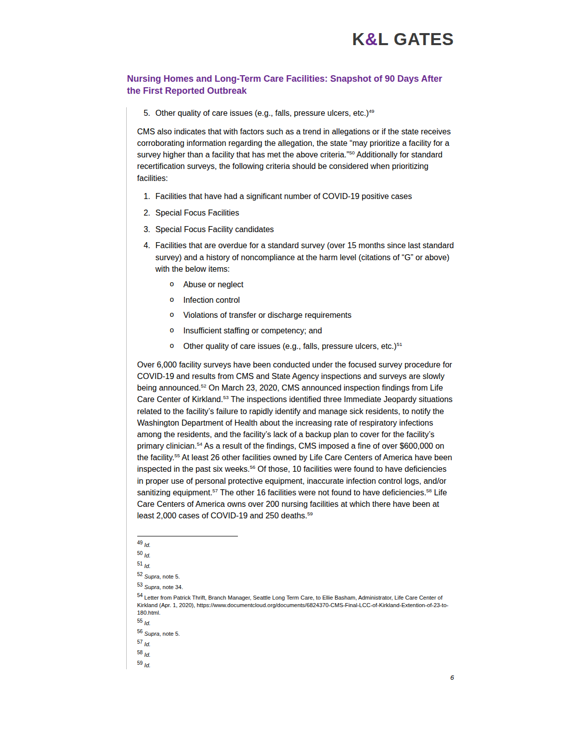K&L GATES
Nursing Homes and Long-Term Care Facilities: Snapshot of 90 Days After the First Reported Outbreak
Other quality of care issues (e.g., falls, pressure ulcers, etc.)49
CMS also indicates that with factors such as a trend in allegations or if the state receives corroborating information regarding the allegation, the state “may prioritize a facility for a survey higher than a facility that has met the above criteria.”50 Additionally for standard recertification surveys, the following criteria should be considered when prioritizing facilities:
Facilities that have had a significant number of COVID-19 positive cases
Special Focus Facilities
Special Focus Facility candidates
Facilities that are overdue for a standard survey (over 15 months since last standard survey) and a history of noncompliance at the harm level (citations of “G” or above) with the below items:
Abuse or neglect
Infection control
Violations of transfer or discharge requirements
Insufficient staffing or competency; and
Other quality of care issues (e.g., falls, pressure ulcers, etc.)51
Over 6,000 facility surveys have been conducted under the focused survey procedure for COVID-19 and results from CMS and State Agency inspections and surveys are slowly being announced.52 On March 23, 2020, CMS announced inspection findings from Life Care Center of Kirkland.53 The inspections identified three Immediate Jeopardy situations related to the facility’s failure to rapidly identify and manage sick residents, to notify the Washington Department of Health about the increasing rate of respiratory infections among the residents, and the facility’s lack of a backup plan to cover for the facility’s primary clinician.54 As a result of the findings, CMS imposed a fine of over $600,000 on the facility.55 At least 26 other facilities owned by Life Care Centers of America have been inspected in the past six weeks.56 Of those, 10 facilities were found to have deficiencies in proper use of personal protective equipment, inaccurate infection control logs, and/or sanitizing equipment.57 The other 16 facilities were not found to have deficiencies.58 Life Care Centers of America owns over 200 nursing facilities at which there have been at least 2,000 cases of COVID-19 and 250 deaths.59
49 Id.
50 Id.
51 Id.
52 Supra, note 5.
53 Supra, note 34.
54 Letter from Patrick Thrift, Branch Manager, Seattle Long Term Care, to Ellie Basham, Administrator, Life Care Center of Kirkland (Apr. 1, 2020), https://www.documentcloud.org/documents/6824370-CMS-Final-LCC-of-Kirkland-Extention-of-23-to-180.html.
55 Id.
56 Supra, note 5.
57 Id.
58 Id.
59 Id.
6